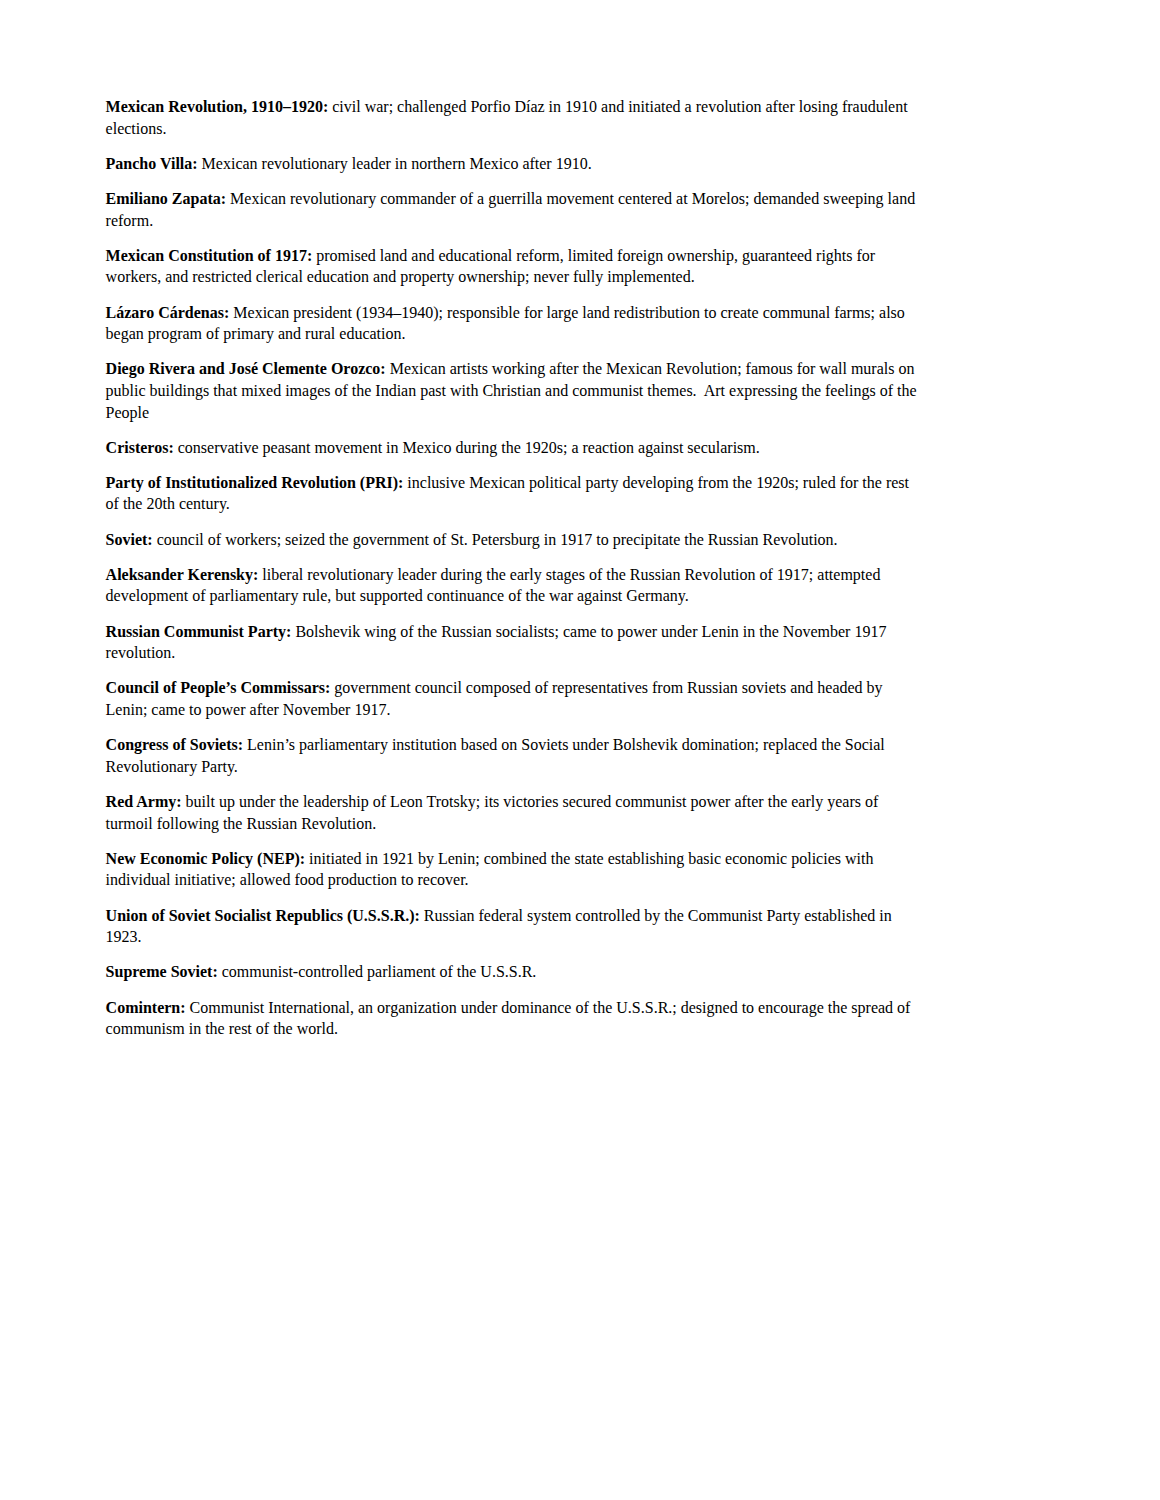Mexican Revolution, 1910–1920:
civil war; challenged Porfio Díaz in 1910 and initiated a revolution after losing fraudulent elections.
Pancho Villa:
Mexican revolutionary leader in northern Mexico after 1910.
Emiliano Zapata:
Mexican revolutionary commander of a guerrilla movement centered at Morelos; demanded sweeping land reform.
Mexican Constitution of 1917:
promised land and educational reform, limited foreign ownership, guaranteed rights for workers, and restricted clerical education and property ownership; never fully implemented.
Lázaro Cárdenas:
Mexican president (1934–1940); responsible for large land redistribution to create communal farms; also began program of primary and rural education.
Diego Rivera and José Clemente Orozco:
Mexican artists working after the Mexican Revolution; famous for wall murals on public buildings that mixed images of the Indian past with Christian and communist themes. Art expressing the feelings of the People
Cristeros:
conservative peasant movement in Mexico during the 1920s; a reaction against secularism.
Party of Institutionalized Revolution (PRI):
inclusive Mexican political party developing from the 1920s; ruled for the rest of the 20th century.
Soviet:
council of workers; seized the government of St. Petersburg in 1917 to precipitate the Russian Revolution.
Aleksander Kerensky:
liberal revolutionary leader during the early stages of the Russian Revolution of 1917; attempted development of parliamentary rule, but supported continuance of the war against Germany.
Russian Communist Party:
Bolshevik wing of the Russian socialists; came to power under Lenin in the November 1917 revolution.
Council of People’s Commissars:
government council composed of representatives from Russian soviets and headed by Lenin; came to power after November 1917.
Congress of Soviets:
Lenin’s parliamentary institution based on Soviets under Bolshevik domination; replaced the Social Revolutionary Party.
Red Army:
built up under the leadership of Leon Trotsky; its victories secured communist power after the early years of turmoil following the Russian Revolution.
New Economic Policy (NEP):
initiated in 1921 by Lenin; combined the state establishing basic economic policies with individual initiative; allowed food production to recover.
Union of Soviet Socialist Republics (U.S.S.R.):
Russian federal system controlled by the Communist Party established in 1923.
Supreme Soviet:
communist-controlled parliament of the U.S.S.R.
Comintern:
Communist International, an organization under dominance of the U.S.S.R.; designed to encourage the spread of communism in the rest of the world.